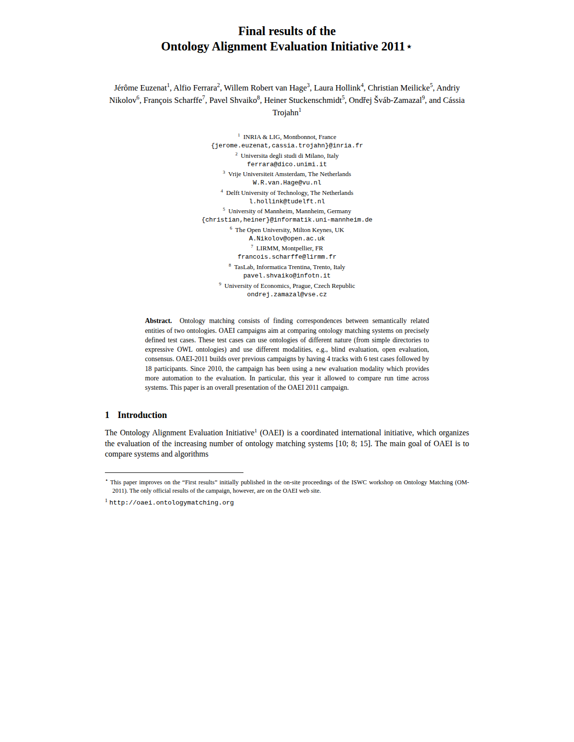Final results of the
Ontology Alignment Evaluation Initiative 2011⋆
Jérôme Euzenat1, Alfio Ferrara2, Willem Robert van Hage3, Laura Hollink4, Christian Meilicke5, Andriy Nikolov6, François Scharffe7, Pavel Shvaiko8, Heiner Stuckenschmidt5, Ondřej Šváb-Zamazal9, and Cássia Trojahn1
1 INRIA & LIG, Montbonnot, France
{jerome.euzenat,cassia.trojahn}@inria.fr
2 Universita degli studi di Milano, Italy
ferrara@dico.unimi.it
3 Vrije Universiteit Amsterdam, The Netherlands
W.R.van.Hage@vu.nl
4 Delft University of Technology, The Netherlands
l.hollink@tudelft.nl
5 University of Mannheim, Mannheim, Germany
{christian,heiner}@informatik.uni-mannheim.de
6 The Open University, Milton Keynes, UK
A.Nikolov@open.ac.uk
7 LIRMM, Montpellier, FR
francois.scharffe@lirmm.fr
8 TasLab, Informatica Trentina, Trento, Italy
pavel.shvaiko@infotn.it
9 University of Economics, Prague, Czech Republic
ondrej.zamazal@vse.cz
Abstract. Ontology matching consists of finding correspondences between semantically related entities of two ontologies. OAEI campaigns aim at comparing ontology matching systems on precisely defined test cases. These test cases can use ontologies of different nature (from simple directories to expressive OWL ontologies) and use different modalities, e.g., blind evaluation, open evaluation, consensus. OAEI-2011 builds over previous campaigns by having 4 tracks with 6 test cases followed by 18 participants. Since 2010, the campaign has been using a new evaluation modality which provides more automation to the evaluation. In particular, this year it allowed to compare run time across systems. This paper is an overall presentation of the OAEI 2011 campaign.
1 Introduction
The Ontology Alignment Evaluation Initiative1 (OAEI) is a coordinated international initiative, which organizes the evaluation of the increasing number of ontology matching systems [10; 8; 15]. The main goal of OAEI is to compare systems and algorithms
⋆This paper improves on the “First results” initially published in the on-site proceedings of the ISWC workshop on Ontology Matching (OM-2011). The only official results of the campaign, however, are on the OAEI web site.
1 http://oaei.ontologymatching.org